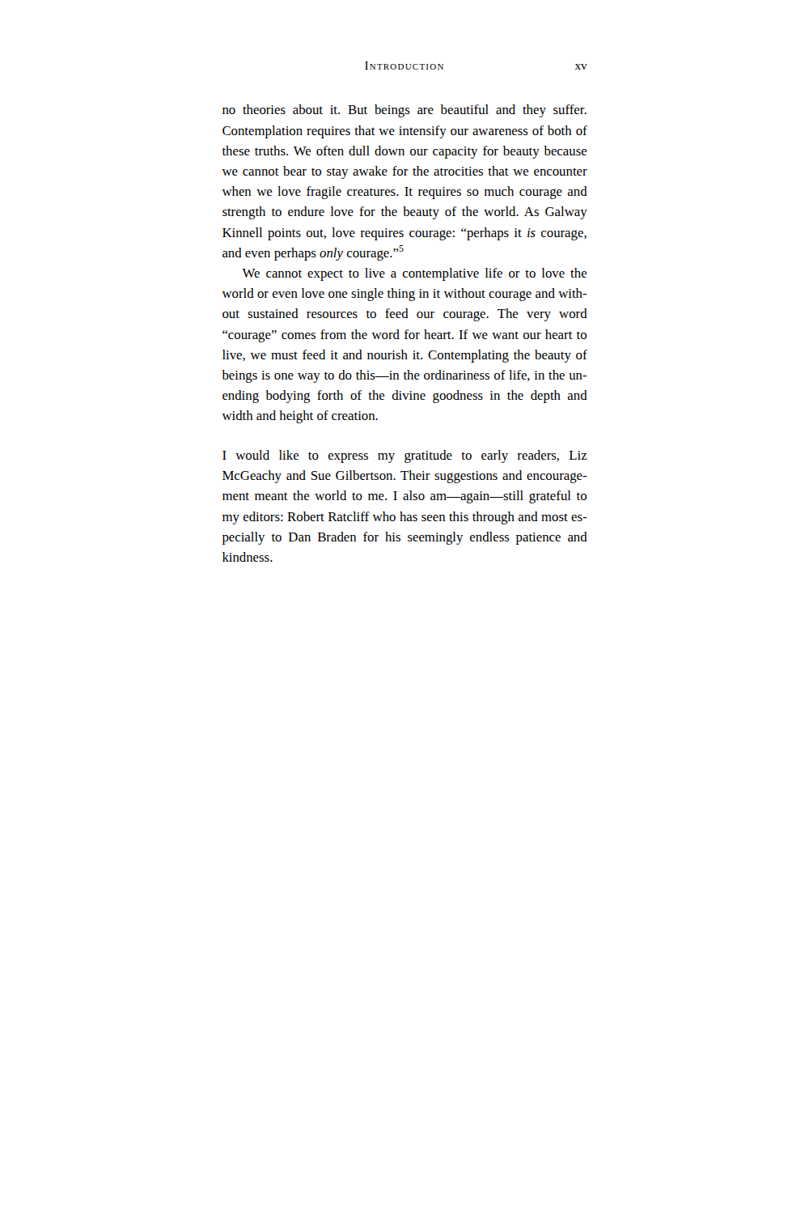Introduction xv
no theories about it. But beings are beautiful and they suffer. Contemplation requires that we intensify our awareness of both of these truths. We often dull down our capacity for beauty because we cannot bear to stay awake for the atrocities that we encounter when we love fragile creatures. It requires so much courage and strength to endure love for the beauty of the world. As Galway Kinnell points out, love requires courage: “perhaps it is courage, and even perhaps only courage.”5
We cannot expect to live a contemplative life or to love the world or even love one single thing in it without courage and without sustained resources to feed our courage. The very word “courage” comes from the word for heart. If we want our heart to live, we must feed it and nourish it. Contemplating the beauty of beings is one way to do this—in the ordinariness of life, in the unending bodying forth of the divine goodness in the depth and width and height of creation.
I would like to express my gratitude to early readers, Liz McGeachy and Sue Gilbertson. Their suggestions and encouragement meant the world to me. I also am—again—still grateful to my editors: Robert Ratcliff who has seen this through and most especially to Dan Braden for his seemingly endless patience and kindness.